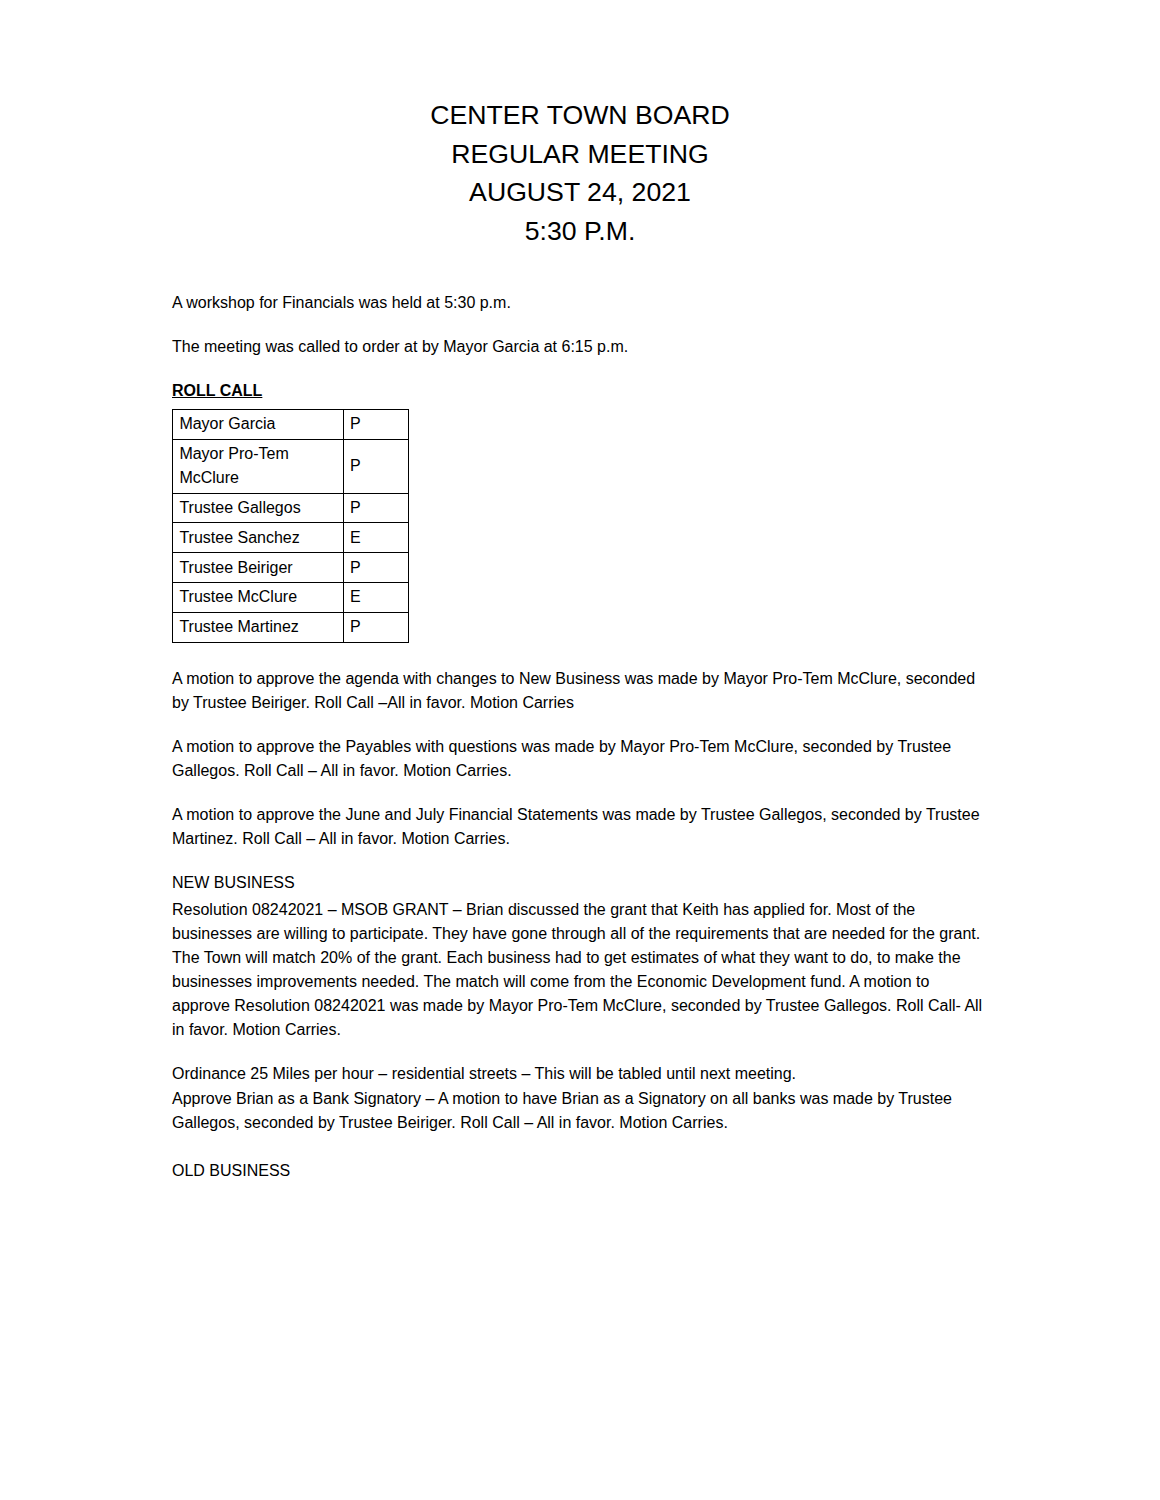CENTER TOWN BOARD REGULAR MEETING AUGUST 24, 2021 5:30 P.M.
A workshop for Financials was held at 5:30 p.m.
The meeting was called to order at by Mayor Garcia at 6:15 p.m.
ROLL CALL
| Mayor Garcia | P |
| Mayor Pro-Tem McClure | P |
| Trustee Gallegos | P |
| Trustee Sanchez | E |
| Trustee Beiriger | P |
| Trustee McClure | E |
| Trustee Martinez | P |
A motion to approve the agenda with changes to New Business was made by Mayor Pro-Tem McClure, seconded by Trustee Beiriger. Roll Call –All in favor. Motion Carries
A motion to approve the Payables with questions was made by Mayor Pro-Tem McClure, seconded by Trustee Gallegos. Roll Call – All in favor. Motion Carries.
A motion to approve the June and July Financial Statements was made by Trustee Gallegos, seconded by Trustee Martinez. Roll Call – All in favor. Motion Carries.
NEW BUSINESS
Resolution 08242021 – MSOB GRANT – Brian discussed the grant that Keith has applied for. Most of the businesses are willing to participate. They have gone through all of the requirements that are needed for the grant. The Town will match 20% of the grant. Each business had to get estimates of what they want to do, to make the businesses improvements needed. The match will come from the Economic Development fund. A motion to approve Resolution 08242021 was made by Mayor Pro-Tem McClure, seconded by Trustee Gallegos. Roll Call- All in favor. Motion Carries.
Ordinance 25 Miles per hour – residential streets – This will be tabled until next meeting.
Approve Brian as a Bank Signatory – A motion to have Brian as a Signatory on all banks was made by Trustee Gallegos, seconded by Trustee Beiriger. Roll Call – All in favor. Motion Carries.
OLD BUSINESS